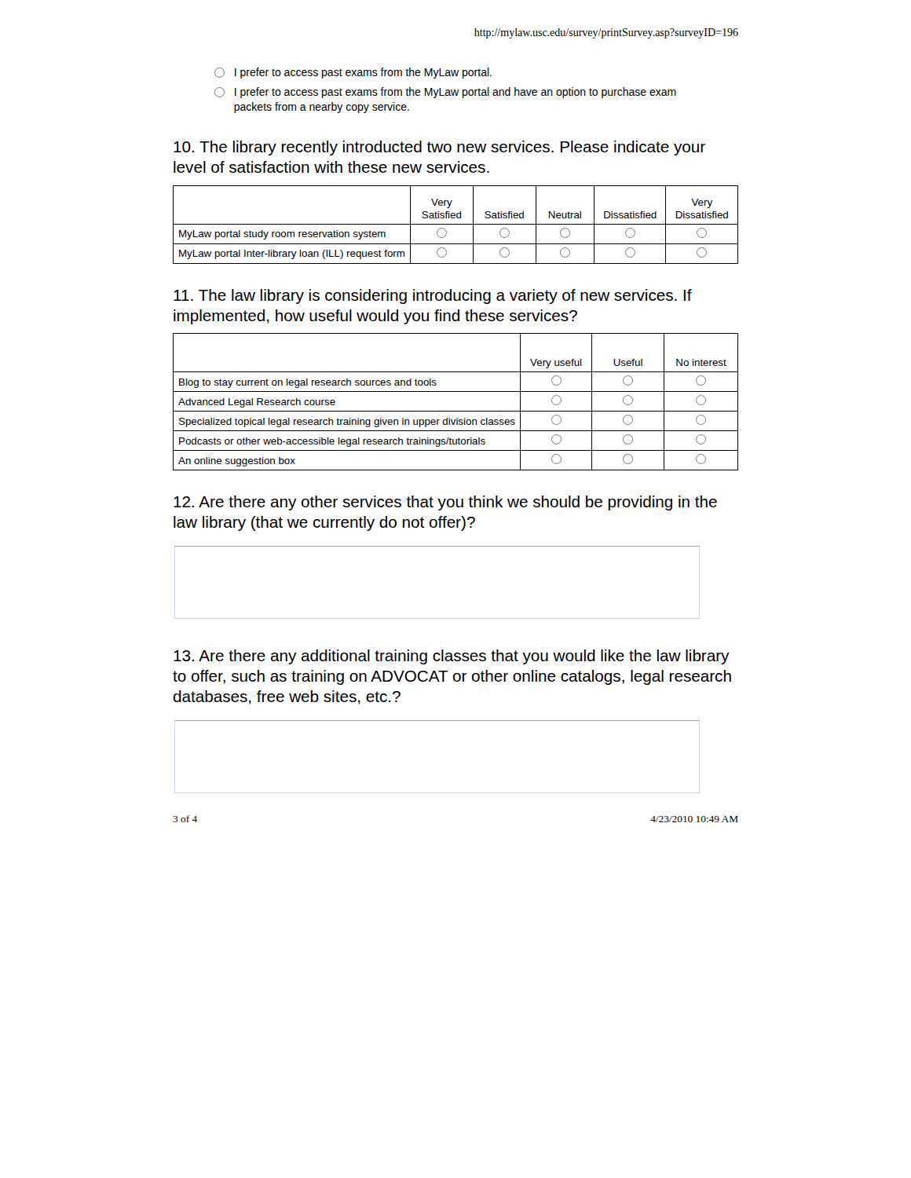http://mylaw.usc.edu/survey/printSurvey.asp?surveyID=196
I prefer to access past exams from the MyLaw portal.
I prefer to access past exams from the MyLaw portal and have an option to purchase exam packets from a nearby copy service.
10. The library recently introducted two new services. Please indicate your level of satisfaction with these new services.
| | Very Satisfied | Satisfied | Neutral | Dissatisfied | Very Dissatisfied |
| --- | --- | --- | --- | --- | --- |
| MyLaw portal study room reservation system | | | | | |
| MyLaw portal Inter-library loan (ILL) request form | | | | | |
11. The law library is considering introducing a variety of new services. If implemented, how useful would you find these services?
| | Very useful | Useful | No interest |
| --- | --- | --- | --- |
| Blog to stay current on legal research sources and tools | | | |
| Advanced Legal Research course | | | |
| Specialized topical legal research training given in upper division classes | | | |
| Podcasts or other web-accessible legal research trainings/tutorials | | | |
| An online suggestion box | | | |
12. Are there any other services that you think we should be providing in the law library (that we currently do not offer)?
13. Are there any additional training classes that you would like the law library to offer, such as training on ADVOCAT or other online catalogs, legal research databases, free web sites, etc.?
3 of 4 4/23/2010 10:49 AM